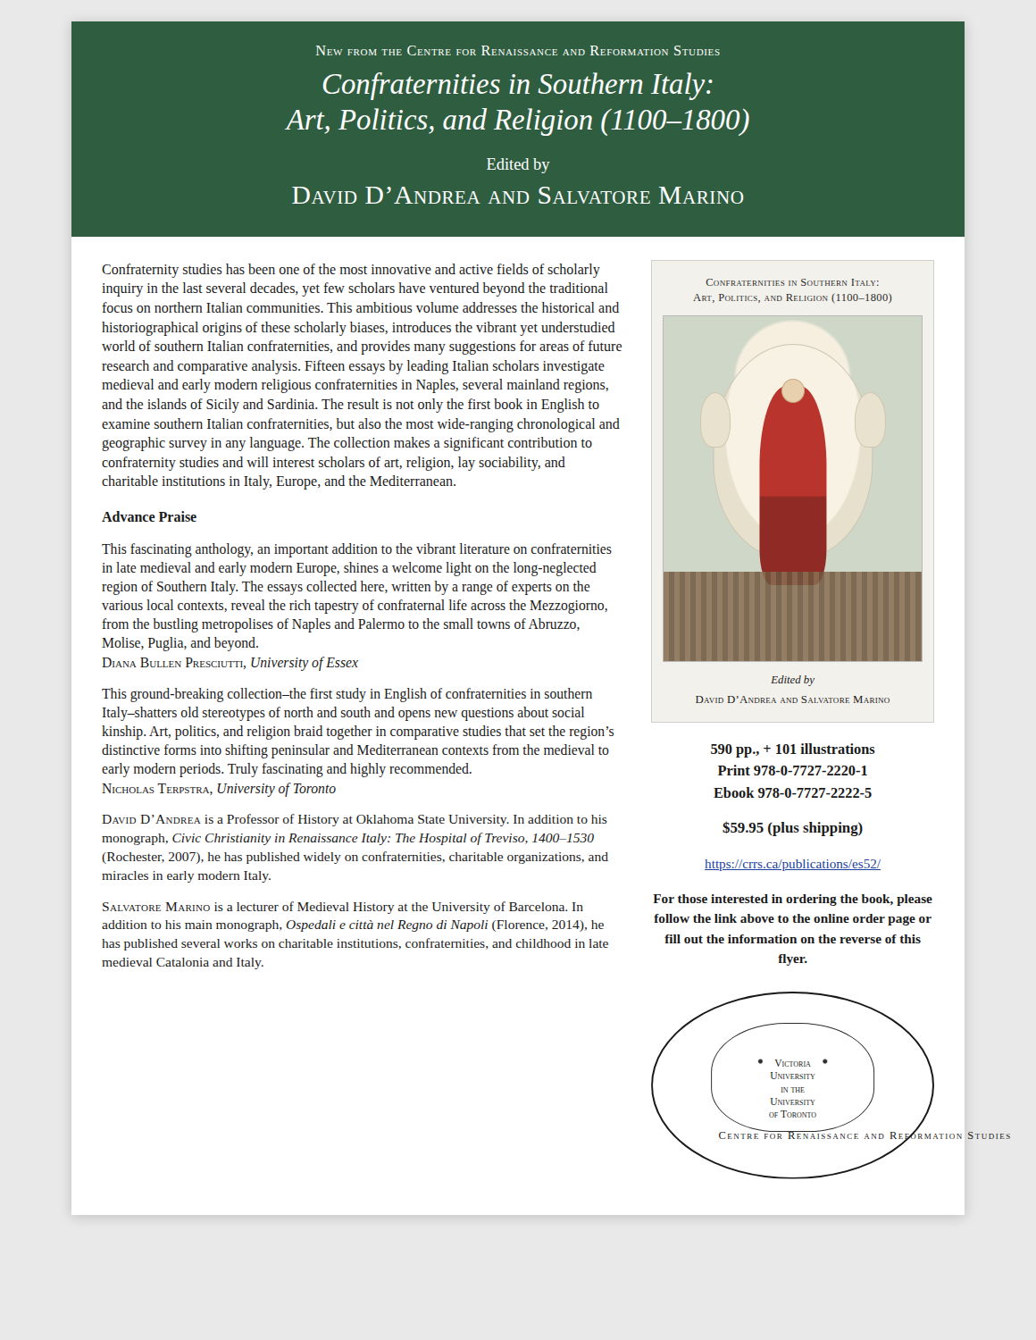New from the Centre for Renaissance and Reformation Studies
Confraternities in Southern Italy:
Art, Politics, and Religion (1100–1800)
Edited by
David D’Andrea and Salvatore Marino
Confraternity studies has been one of the most innovative and active fields of scholarly inquiry in the last several decades, yet few scholars have ventured beyond the traditional focus on northern Italian communities. This ambitious volume addresses the historical and historiographical origins of these scholarly biases, introduces the vibrant yet understudied world of southern Italian confraternities, and provides many suggestions for areas of future research and comparative analysis. Fifteen essays by leading Italian scholars investigate medieval and early modern religious confraternities in Naples, several mainland regions, and the islands of Sicily and Sardinia. The result is not only the first book in English to examine southern Italian confraternities, but also the most wide-ranging chronological and geographic survey in any language. The collection makes a significant contribution to confraternity studies and will interest scholars of art, religion, lay sociability, and charitable institutions in Italy, Europe, and the Mediterranean.
Advance Praise
This fascinating anthology, an important addition to the vibrant literature on confraternities in late medieval and early modern Europe, shines a welcome light on the long-neglected region of Southern Italy. The essays collected here, written by a range of experts on the various local contexts, reveal the rich tapestry of confraternal life across the Mezzogiorno, from the bustling metropolises of Naples and Palermo to the small towns of Abruzzo, Molise, Puglia, and beyond.
Diana Bullen Presciutti, University of Essex
This ground-breaking collection–the first study in English of confraternities in southern Italy–shatters old stereotypes of north and south and opens new questions about social kinship. Art, politics, and religion braid together in comparative studies that set the region’s distinctive forms into shifting peninsular and Mediterranean contexts from the medieval to early modern periods. Truly fascinating and highly recommended.
Nicholas Terpstra, University of Toronto
David D’Andrea is a Professor of History at Oklahoma State University. In addition to his monograph, Civic Christianity in Renaissance Italy: The Hospital of Treviso, 1400–1530 (Rochester, 2007), he has published widely on confraternities, charitable organizations, and miracles in early modern Italy.
Salvatore Marino is a lecturer of Medieval History at the University of Barcelona. In addition to his main monograph, Ospedali e città nel Regno di Napoli (Florence, 2014), he has published several works on charitable institutions, confraternities, and childhood in late medieval Catalonia and Italy.
Confraternities in Southern Italy:
Art, Politics, and Religion (1100–1800)
Edited by
David D’Andrea and Salvatore Marino
590 pp., + 101 illustrations
Print 978-0-7727-2220-1
Ebook 978-0-7727-2222-5
$59.95 (plus shipping)
https://crrs.ca/publications/es52/
For those interested in ordering the book, please follow the link above to the online order page or fill out the information on the reverse of this flyer.
Centre for Renaissance and Reformation Studies
Victoria
University
in the
University
of Toronto